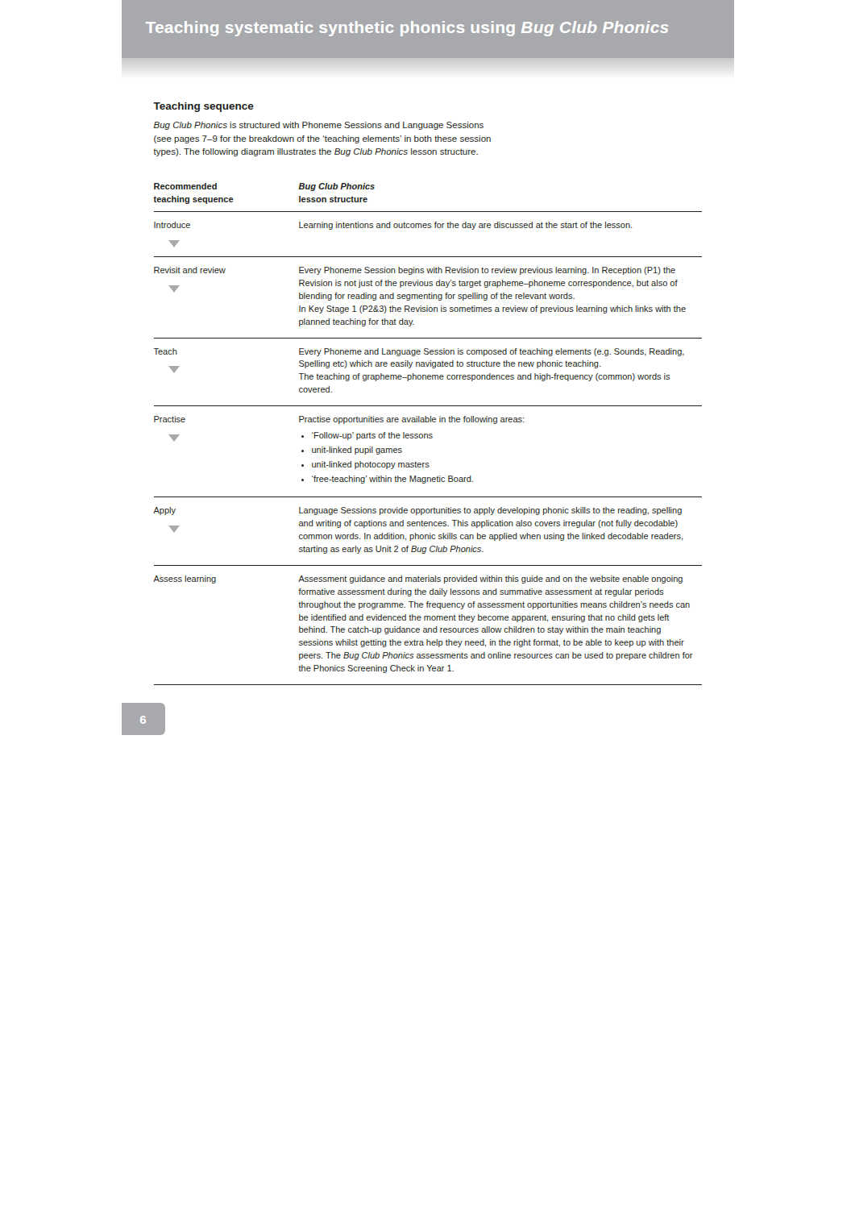Teaching systematic synthetic phonics using Bug Club Phonics
Teaching sequence
Bug Club Phonics is structured with Phoneme Sessions and Language Sessions (see pages 7–9 for the breakdown of the ‘teaching elements’ in both these session types). The following diagram illustrates the Bug Club Phonics lesson structure.
| Recommended teaching sequence | Bug Club Phonics lesson structure |
| --- | --- |
| Introduce | Learning intentions and outcomes for the day are discussed at the start of the lesson. |
| Revisit and review | Every Phoneme Session begins with Revision to review previous learning. In Reception (P1) the Revision is not just of the previous day’s target grapheme–phoneme correspondence, but also of blending for reading and segmenting for spelling of the relevant words. In Key Stage 1 (P2&3) the Revision is sometimes a review of previous learning which links with the planned teaching for that day. |
| Teach | Every Phoneme and Language Session is composed of teaching elements (e.g. Sounds, Reading, Spelling etc) which are easily navigated to structure the new phonic teaching. The teaching of grapheme–phoneme correspondences and high-frequency (common) words is covered. |
| Practise | Practise opportunities are available in the following areas: ‘Follow-up’ parts of the lessons unit-linked pupil games unit-linked photocopy masters ‘free-teaching’ within the Magnetic Board. |
| Apply | Language Sessions provide opportunities to apply developing phonic skills to the reading, spelling and writing of captions and sentences. This application also covers irregular (not fully decodable) common words. In addition, phonic skills can be applied when using the linked decodable readers, starting as early as Unit 2 of Bug Club Phonics . |
| Assess learning | Assessment guidance and materials provided within this guide and on the website enable ongoing formative assessment during the daily lessons and summative assessment at regular periods throughout the programme. The frequency of assessment opportunities means children’s needs can be identified and evidenced the moment they become apparent, ensuring that no child gets left behind. The catch-up guidance and resources allow children to stay within the main teaching sessions whilst getting the extra help they need, in the right format, to be able to keep up with their peers. The Bug Club Phonics assessments and online resources can be used to prepare children for the Phonics Screening Check in Year 1. |
6